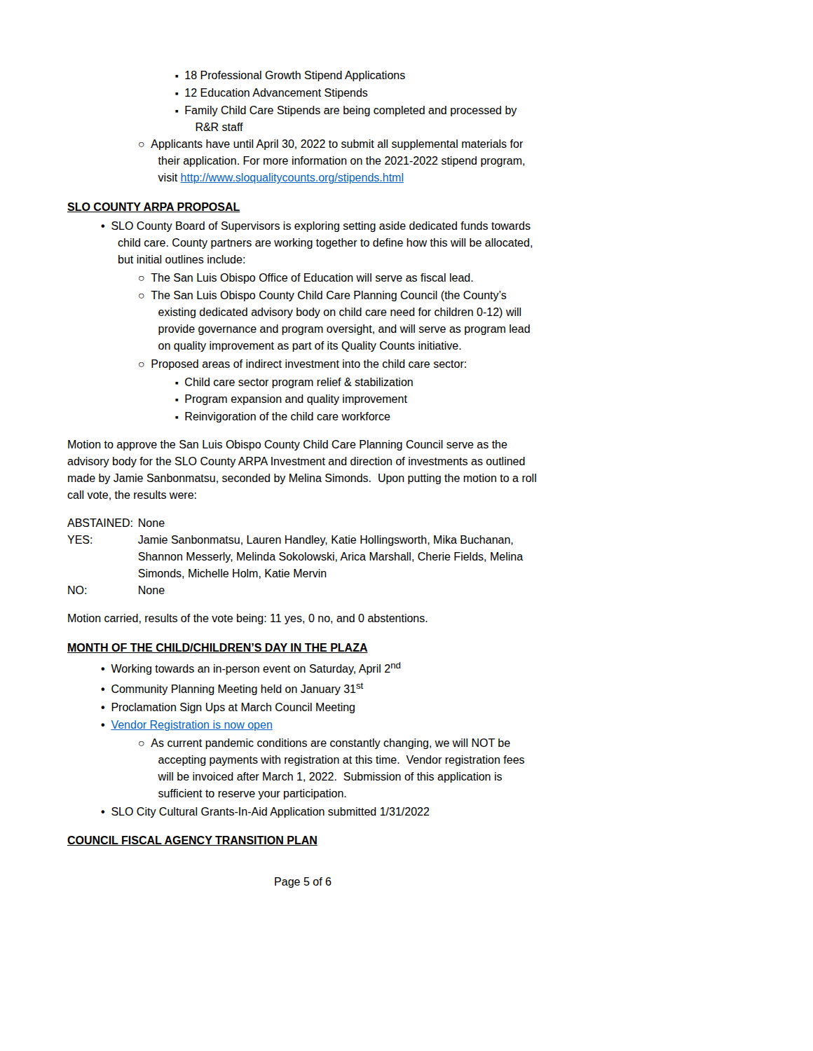18 Professional Growth Stipend Applications
12 Education Advancement Stipends
Family Child Care Stipends are being completed and processed by R&R staff
Applicants have until April 30, 2022 to submit all supplemental materials for their application. For more information on the 2021-2022 stipend program, visit http://www.sloqualitycounts.org/stipends.html
SLO COUNTY ARPA PROPOSAL
SLO County Board of Supervisors is exploring setting aside dedicated funds towards child care. County partners are working together to define how this will be allocated, but initial outlines include:
The San Luis Obispo Office of Education will serve as fiscal lead.
The San Luis Obispo County Child Care Planning Council (the County’s existing dedicated advisory body on child care need for children 0-12) will provide governance and program oversight, and will serve as program lead on quality improvement as part of its Quality Counts initiative.
Proposed areas of indirect investment into the child care sector:
Child care sector program relief & stabilization
Program expansion and quality improvement
Reinvigoration of the child care workforce
Motion to approve the San Luis Obispo County Child Care Planning Council serve as the advisory body for the SLO County ARPA Investment and direction of investments as outlined made by Jamie Sanbonmatsu, seconded by Melina Simonds. Upon putting the motion to a roll call vote, the results were:
| ABSTAINED: | None |
| YES: | Jamie Sanbonmatsu, Lauren Handley, Katie Hollingsworth, Mika Buchanan, Shannon Messerly, Melinda Sokolowski, Arica Marshall, Cherie Fields, Melina Simonds, Michelle Holm, Katie Mervin |
| NO: | None |
Motion carried, results of the vote being: 11 yes, 0 no, and 0 abstentions.
MONTH OF THE CHILD/CHILDREN’S DAY IN THE PLAZA
Working towards an in-person event on Saturday, April 2nd
Community Planning Meeting held on January 31st
Proclamation Sign Ups at March Council Meeting
Vendor Registration is now open
As current pandemic conditions are constantly changing, we will NOT be accepting payments with registration at this time. Vendor registration fees will be invoiced after March 1, 2022. Submission of this application is sufficient to reserve your participation.
SLO City Cultural Grants-In-Aid Application submitted 1/31/2022
COUNCIL FISCAL AGENCY TRANSITION PLAN
Page 5 of 6